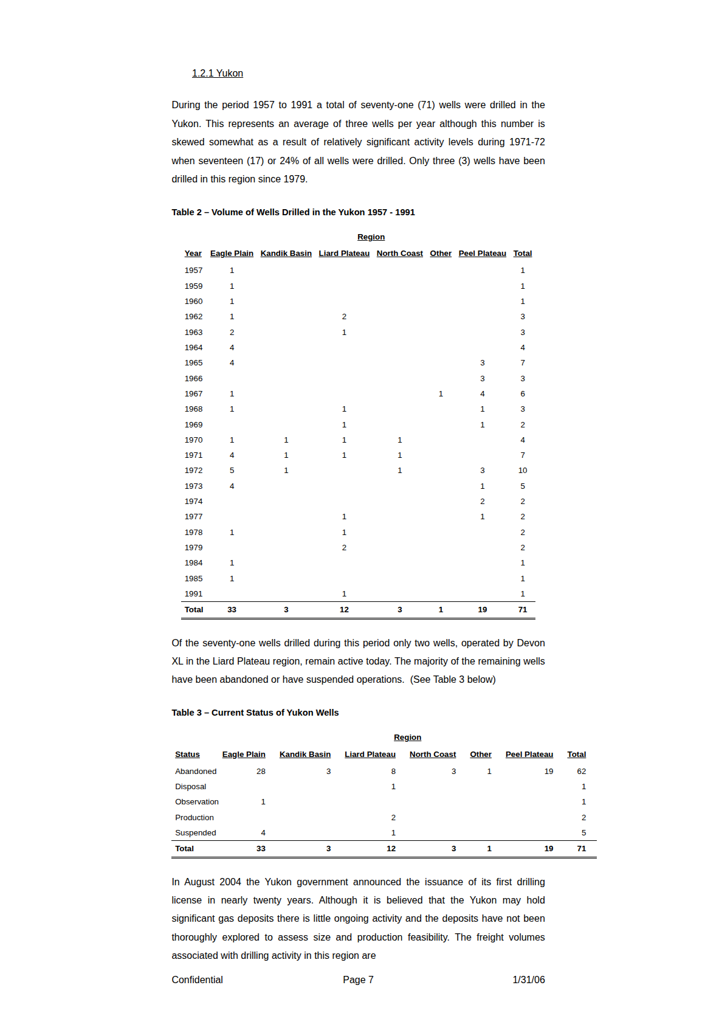1.2.1 Yukon
During the period 1957 to 1991 a total of seventy-one (71) wells were drilled in the Yukon. This represents an average of three wells per year although this number is skewed somewhat as a result of relatively significant activity levels during 1971-72 when seventeen (17) or 24% of all wells were drilled. Only three (3) wells have been drilled in this region since 1979.
Table 2 – Volume of Wells Drilled in the Yukon 1957 - 1991
| | Region |
| --- | --- |
| Year | Eagle Plain | Kandik Basin | Liard Plateau | North Coast | Other | Peel Plateau | Total |
| 1957 | 1 | | | | | | 1 |
| 1959 | 1 | | | | | | 1 |
| 1960 | 1 | | | | | | 1 |
| 1962 | 1 | | 2 | | | | 3 |
| 1963 | 2 | | 1 | | | | 3 |
| 1964 | 4 | | | | | | 4 |
| 1965 | 4 | | | | | 3 | 7 |
| 1966 | | | | | | 3 | 3 |
| 1967 | 1 | | | | 1 | 4 | 6 |
| 1968 | 1 | | 1 | | | 1 | 3 |
| 1969 | | | 1 | | | 1 | 2 |
| 1970 | 1 | 1 | 1 | 1 | | | 4 |
| 1971 | 4 | 1 | 1 | 1 | | | 7 |
| 1972 | 5 | 1 | | 1 | | 3 | 10 |
| 1973 | 4 | | | | | 1 | 5 |
| 1974 | | | | | | 2 | 2 |
| 1977 | | | 1 | | | 1 | 2 |
| 1978 | 1 | | 1 | | | | 2 |
| 1979 | | | 2 | | | | 2 |
| 1984 | 1 | | | | | | 1 |
| 1985 | 1 | | | | | | 1 |
| 1991 | | | 1 | | | | 1 |
| Total | 33 | 3 | 12 | 3 | 1 | 19 | 71 |
Of the seventy-one wells drilled during this period only two wells, operated by Devon XL in the Liard Plateau region, remain active today. The majority of the remaining wells have been abandoned or have suspended operations. (See Table 3 below)
Table 3 – Current Status of Yukon Wells
| | Region |
| --- | --- |
| Status | Eagle Plain | Kandik Basin | Liard Plateau | North Coast | Other | Peel Plateau | Total |
| Abandoned | 28 | 3 | 8 | 3 | 1 | 19 | 62 |
| Disposal | | | 1 | | | | 1 |
| Observation | 1 | | | | | | 1 |
| Production | | | 2 | | | | 2 |
| Suspended | 4 | | 1 | | | | 5 |
| Total | 33 | 3 | 12 | 3 | 1 | 19 | 71 |
In August 2004 the Yukon government announced the issuance of its first drilling license in nearly twenty years. Although it is believed that the Yukon may hold significant gas deposits there is little ongoing activity and the deposits have not been thoroughly explored to assess size and production feasibility. The freight volumes associated with drilling activity in this region are
Confidential
Page 7
1/31/06